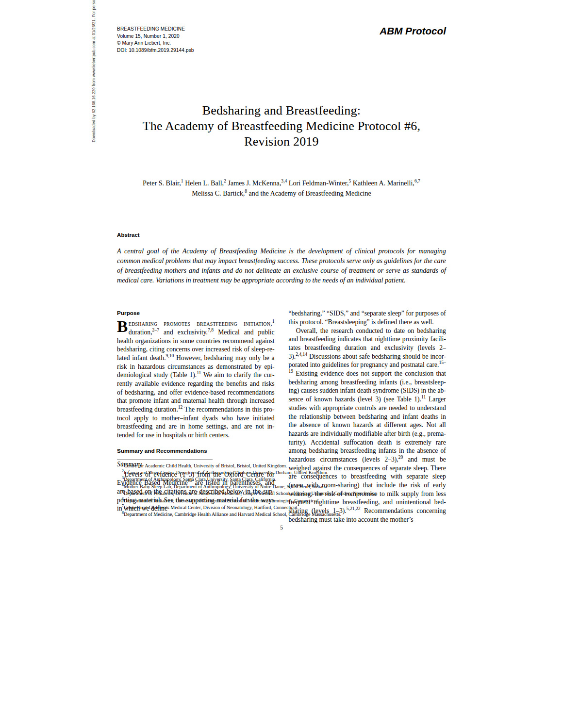BREASTFEEDING MEDICINE
Volume 15, Number 1, 2020
© Mary Ann Liebert, Inc.
DOI: 10.1089/bfm.2019.29144.psb
ABM Protocol
Bedsharing and Breastfeeding:
The Academy of Breastfeeding Medicine Protocol #6,
Revision 2019
Peter S. Blair,1 Helen L. Ball,2 James J. McKenna,3,4 Lori Feldman-Winter,5 Kathleen A. Marinelli,6,7
Melissa C. Bartick,8 and the Academy of Breastfeeding Medicine
Abstract
A central goal of the Academy of Breastfeeding Medicine is the development of clinical protocols for managing common medical problems that may impact breastfeeding success. These protocols serve only as guidelines for the care of breastfeeding mothers and infants and do not delineate an exclusive course of treatment or serve as standards of medical care. Variations in treatment may be appropriate according to the needs of an individual patient.
Purpose
Bedsharing promotes breastfeeding initiation,1 duration,2–7 and exclusivity.7,8 Medical and public health organizations in some countries recommend against bedsharing, citing concerns over increased risk of sleep-related infant death.9,10 However, bedsharing may only be a risk in hazardous circumstances as demonstrated by epidemiological study (Table 1).11 We aim to clarify the currently available evidence regarding the benefits and risks of bedsharing, and offer evidence-based recommendations that promote infant and maternal health through increased breastfeeding duration.12 The recommendations in this protocol apply to mother–infant dyads who have initiated breastfeeding and are in home settings, and are not intended for use in hospitals or birth centers.
Summary and Recommendations
Summary
Levels of evidence (1–5) from the Oxford Centre for Evidence Based Medicine13 are listed in parentheses, and are based on the citations are described below in the supporting material. See the supporting material for the ways in which we define
“bedsharing,” “SIDS,” and “separate sleep” for purposes of this protocol. “Breastsleeping” is defined there as well.
Overall, the research conducted to date on bedsharing and breastfeeding indicates that nighttime proximity facilitates breastfeeding duration and exclusivity (levels 2–3).2,4,14 Discussions about safe bedsharing should be incorporated into guidelines for pregnancy and postnatal care.15–19 Existing evidence does not support the conclusion that bedsharing among breastfeeding infants (i.e., breastsleeping) causes sudden infant death syndrome (SIDS) in the absence of known hazards (level 3) (see Table 1).11 Larger studies with appropriate controls are needed to understand the relationship between bedsharing and infant deaths in the absence of known hazards at different ages. Not all hazards are individually modifiable after birth (e.g., prematurity). Accidental suffocation death is extremely rare among bedsharing breastfeeding infants in the absence of hazardous circumstances (levels 2–3),20 and must be weighed against the consequences of separate sleep. There are consequences to breastfeeding with separate sleep (even with room-sharing) that include the risk of early weaning, the risk of compromise to milk supply from less frequent nighttime breastfeeding, and unintentional bedsharing (levels 1–3).5,21,22 Recommendations concerning bedsharing must take into account the mother’s
1Centre for Academic Child Health, University of Bristol, Bristol, United Kingdom.
2Infancy and Sleep Centre, Department of Anthropology, Durham University, Durham, United Kingdom.
3Department of Anthropology, Santa Clara University, Santa Clara, California.
4Mother-Baby Sleep Lab, Department of Anthropology, University of Notre Dame, South Bend, Indiana.
5Department of Pediatrics, Division of Adolescent Medicine, Cooper Medical School of Rowan University, Camden, New Jersey.
6Department of Pediatrics, University of Connecticut School of Medicine, Farmington, Connecticut.
7Connecticut Children’s Medical Center, Division of Neonatology, Hartford, Connecticut.
8Department of Medicine, Cambridge Health Alliance and Harvard Medical School, Cambridge Massachusetts.
5
Downloaded by 62.168.16.220 from www.liebertpub.com at 01/26/21. For personal use only.